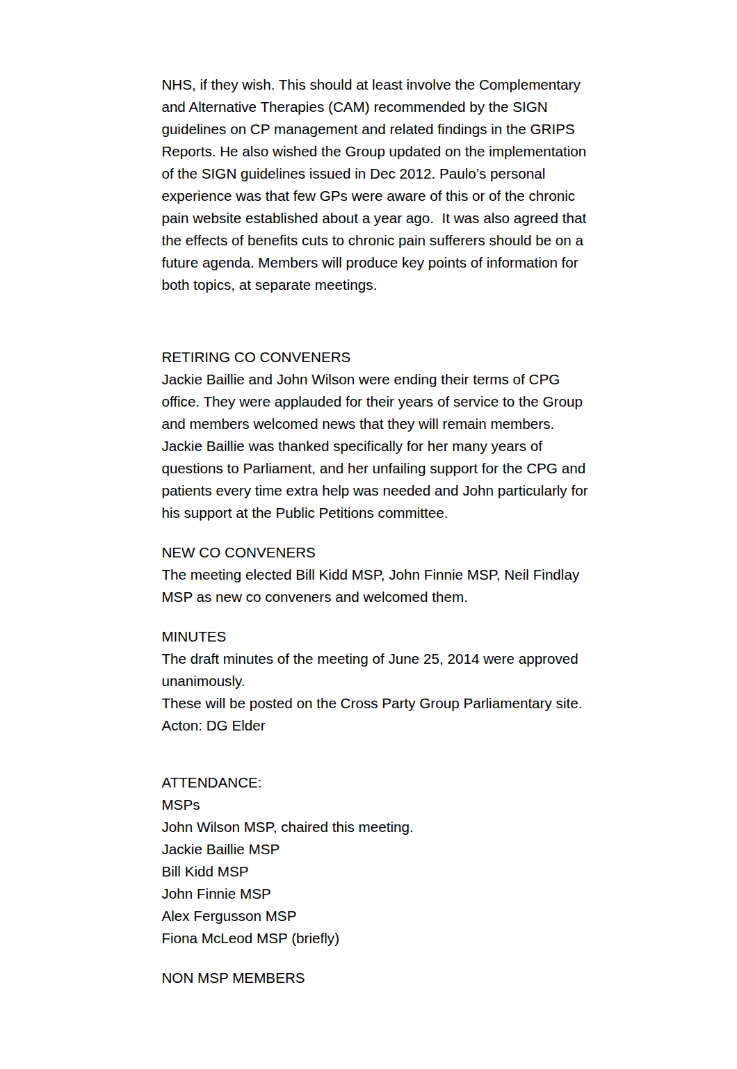NHS, if they wish. This should at least involve the Complementary and Alternative Therapies (CAM) recommended by the SIGN guidelines on CP management and related findings in the GRIPS Reports. He also wished the Group updated on the implementation of the SIGN guidelines issued in Dec 2012. Paulo’s personal experience was that few GPs were aware of this or of the chronic pain website established about a year ago. It was also agreed that the effects of benefits cuts to chronic pain sufferers should be on a future agenda. Members will produce key points of information for both topics, at separate meetings.
RETIRING CO CONVENERS
Jackie Baillie and John Wilson were ending their terms of CPG office. They were applauded for their years of service to the Group and members welcomed news that they will remain members. Jackie Baillie was thanked specifically for her many years of questions to Parliament, and her unfailing support for the CPG and patients every time extra help was needed and John particularly for his support at the Public Petitions committee.
NEW CO CONVENERS
The meeting elected Bill Kidd MSP, John Finnie MSP, Neil Findlay MSP as new co conveners and welcomed them.
MINUTES
The draft minutes of the meeting of June 25, 2014 were approved unanimously.
These will be posted on the Cross Party Group Parliamentary site.
Acton: DG Elder
ATTENDANCE:
MSPs
John Wilson MSP, chaired this meeting.
Jackie Baillie MSP
Bill Kidd MSP
John Finnie MSP
Alex Fergusson MSP
Fiona McLeod MSP (briefly)
NON MSP MEMBERS